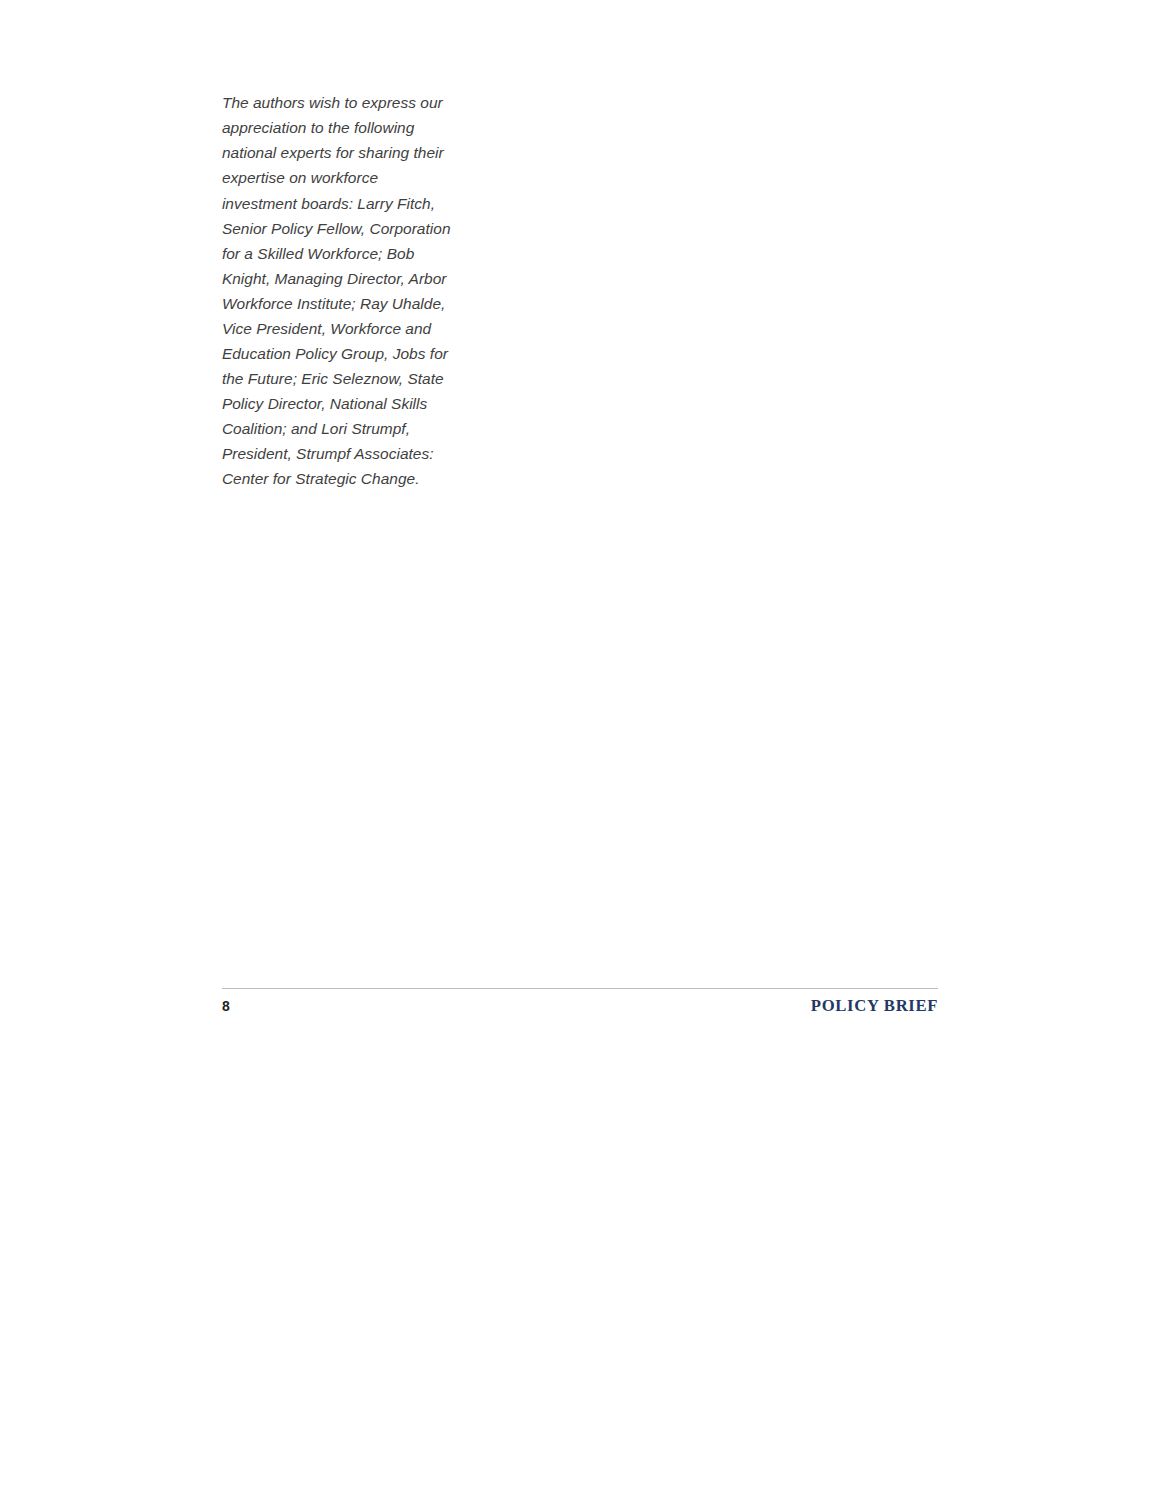The authors wish to express our appreciation to the following national experts for sharing their expertise on workforce investment boards: Larry Fitch, Senior Policy Fellow, Corporation for a Skilled Workforce; Bob Knight, Managing Director, Arbor Workforce Institute; Ray Uhalde, Vice President, Workforce and Education Policy Group, Jobs for the Future; Eric Seleznow, State Policy Director, National Skills Coalition; and Lori Strumpf, President, Strumpf Associates: Center for Strategic Change.
8 POLICY BRIEF